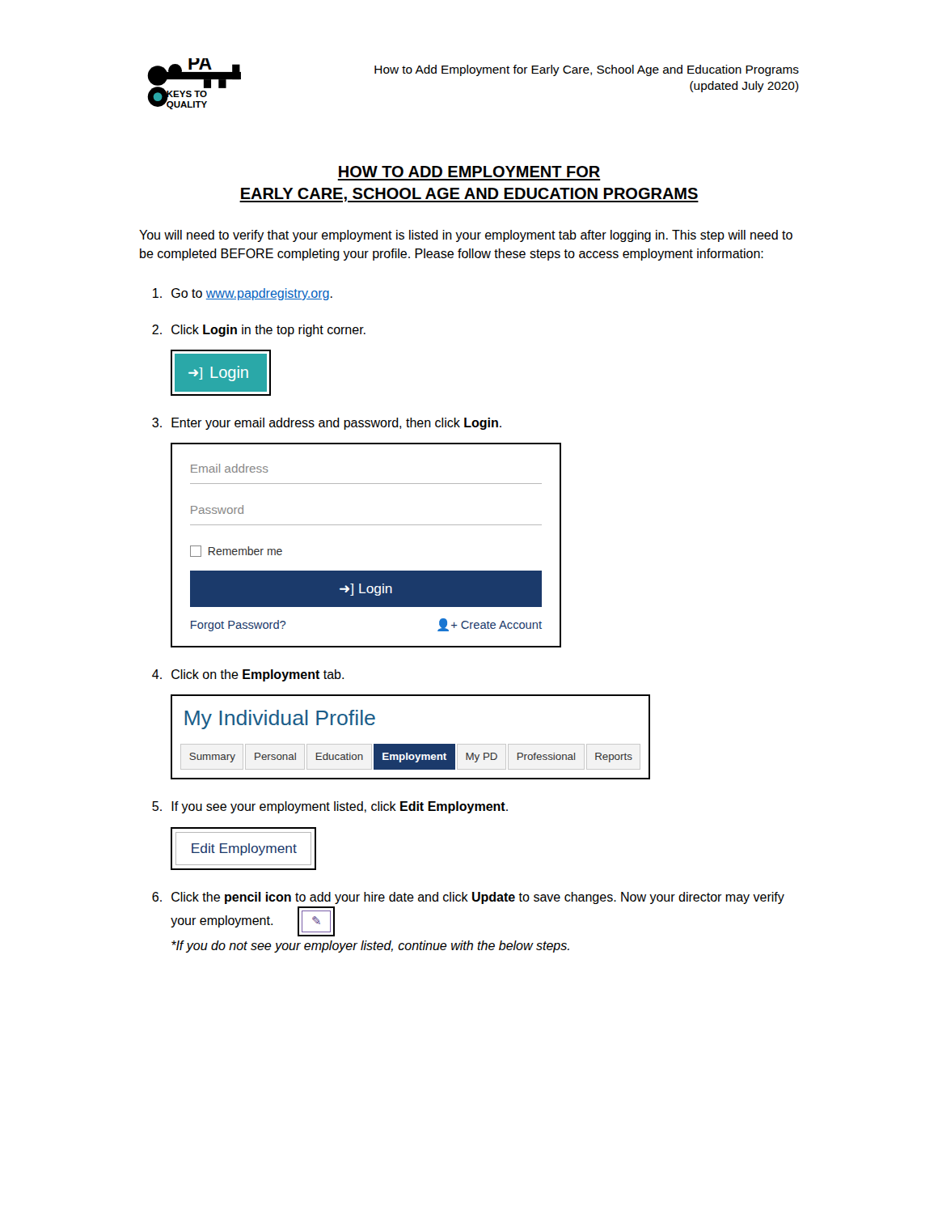PA KEYS TO QUALITY
How to Add Employment for Early Care, School Age and Education Programs
(updated July 2020)
How to Add Employment for Early Care, School Age and Education Programs
You will need to verify that your employment is listed in your employment tab after logging in. This step will need to be completed BEFORE completing your profile. Please follow these steps to access employment information:
Go to www.papdregistry.org.
Click Login in the top right corner.
➜] Login
Enter your email address and password, then click Login.
Email address
Password
Remember me
➜] Login
Forgot Password? 👤+ Create Account
Click on the Employment tab.
My Individual Profile
Summary Personal Education Employment My PD Professional Reports
If you see your employment listed, click Edit Employment.
Edit Employment
Click the pencil icon to add your hire date and click Update to save changes. Now your director may verify your employment. ✎
*If you do not see your employer listed, continue with the below steps.